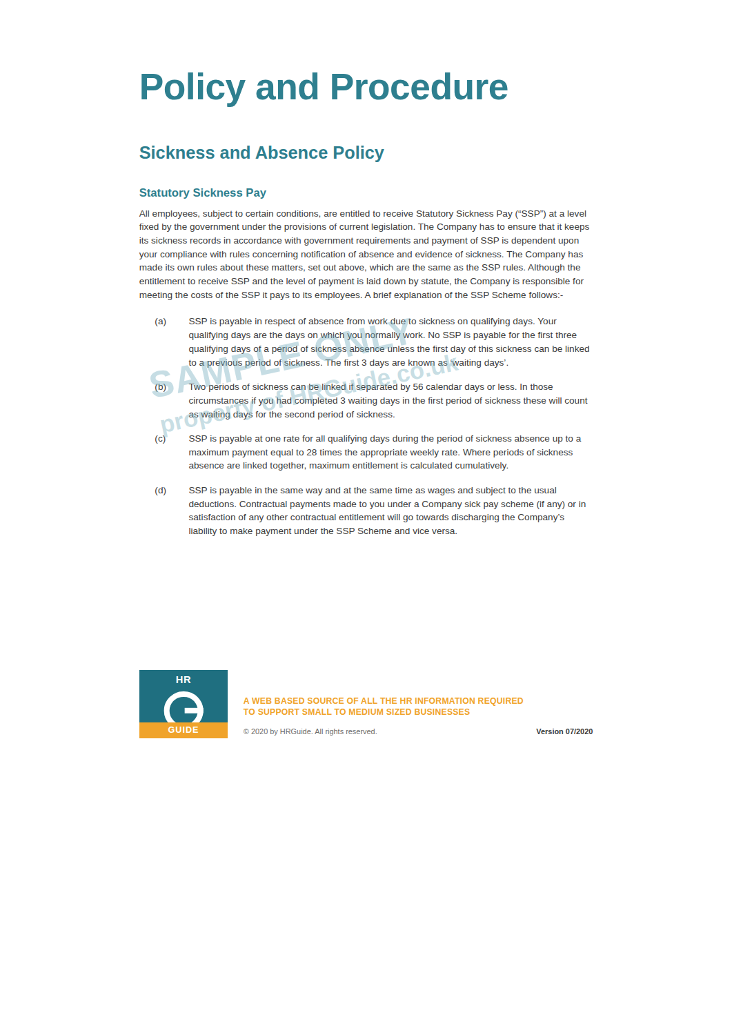Policy and Procedure
Sickness and Absence Policy
Statutory Sickness Pay
All employees, subject to certain conditions, are entitled to receive Statutory Sickness Pay (“SSP”) at a level fixed by the government under the provisions of current legislation. The Company has to ensure that it keeps its sickness records in accordance with government requirements and payment of SSP is dependent upon your compliance with rules concerning notification of absence and evidence of sickness. The Company has made its own rules about these matters, set out above, which are the same as the SSP rules. Although the entitlement to receive SSP and the level of payment is laid down by statute, the Company is responsible for meeting the costs of the SSP it pays to its employees. A brief explanation of the SSP Scheme follows:-
SSP is payable in respect of absence from work due to sickness on qualifying days. Your qualifying days are the days on which you normally work. No SSP is payable for the first three qualifying days of a period of sickness absence unless the first day of this sickness can be linked to a previous period of sickness. The first 3 days are known as ‘waiting days’.
Two periods of sickness can be linked if separated by 56 calendar days or less. In those circumstances if you had completed 3 waiting days in the first period of sickness these will count as waiting days for the second period of sickness.
SSP is payable at one rate for all qualifying days during the period of sickness absence up to a maximum payment equal to 28 times the appropriate weekly rate. Where periods of sickness absence are linked together, maximum entitlement is calculated cumulatively.
SSP is payable in the same way and at the same time as wages and subject to the usual deductions. Contractual payments made to you under a Company sick pay scheme (if any) or in satisfaction of any other contractual entitlement will go towards discharging the Company’s liability to make payment under the SSP Scheme and vice versa.
SAMPLE ONLY
property of HRGuide.co.uk
HR
GUIDE
A web based source of all the HR information required
to support small to medium sized businesses
© 2020 by HRGuide. All rights reserved. Version 07/2020